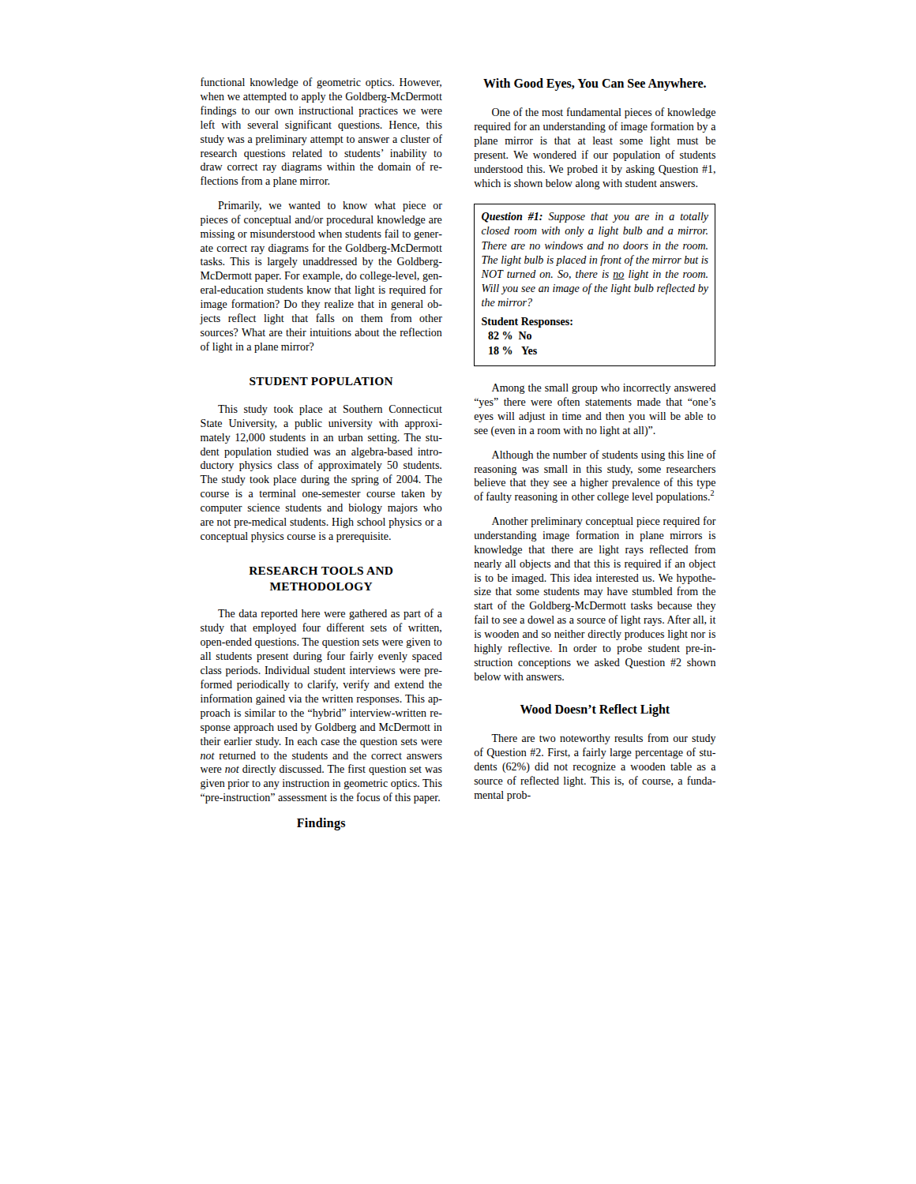functional knowledge of geometric optics. However, when we attempted to apply the Goldberg-McDermott findings to our own instructional practices we were left with several significant questions. Hence, this study was a preliminary attempt to answer a cluster of research questions related to students’ inability to draw correct ray diagrams within the domain of reflections from a plane mirror.
Primarily, we wanted to know what piece or pieces of conceptual and/or procedural knowledge are missing or misunderstood when students fail to generate correct ray diagrams for the Goldberg-McDermott tasks. This is largely unaddressed by the Goldberg-McDermott paper. For example, do college-level, general-education students know that light is required for image formation? Do they realize that in general objects reflect light that falls on them from other sources? What are their intuitions about the reflection of light in a plane mirror?
Student Population
This study took place at Southern Connecticut State University, a public university with approximately 12,000 students in an urban setting. The student population studied was an algebra-based introductory physics class of approximately 50 students. The study took place during the spring of 2004. The course is a terminal one-semester course taken by computer science students and biology majors who are not pre-medical students. High school physics or a conceptual physics course is a prerequisite.
Research Tools and Methodology
The data reported here were gathered as part of a study that employed four different sets of written, open-ended questions. The question sets were given to all students present during four fairly evenly spaced class periods. Individual student interviews were preformed periodically to clarify, verify and extend the information gained via the written responses. This approach is similar to the “hybrid” interview-written response approach used by Goldberg and McDermott in their earlier study. In each case the question sets were not returned to the students and the correct answers were not directly discussed. The first question set was given prior to any instruction in geometric optics. This “pre-instruction” assessment is the focus of this paper.
Findings
With Good Eyes, You Can See Anywhere.
One of the most fundamental pieces of knowledge required for an understanding of image formation by a plane mirror is that at least some light must be present. We wondered if our population of students understood this. We probed it by asking Question #1, which is shown below along with student answers.
Question #1: Suppose that you are in a totally closed room with only a light bulb and a mirror. There are no windows and no doors in the room. The light bulb is placed in front of the mirror but is NOT turned on. So, there is no light in the room. Will you see an image of the light bulb reflected by the mirror?
Student Responses:
82 % No
18 % Yes
Among the small group who incorrectly answered “yes” there were often statements made that “one’s eyes will adjust in time and then you will be able to see (even in a room with no light at all)”.
Although the number of students using this line of reasoning was small in this study, some researchers believe that they see a higher prevalence of this type of faulty reasoning in other college level populations.2
Another preliminary conceptual piece required for understanding image formation in plane mirrors is knowledge that there are light rays reflected from nearly all objects and that this is required if an object is to be imaged. This idea interested us. We hypothesize that some students may have stumbled from the start of the Goldberg-McDermott tasks because they fail to see a dowel as a source of light rays. After all, it is wooden and so neither directly produces light nor is highly reflective. In order to probe student pre-instruction conceptions we asked Question #2 shown below with answers.
Wood Doesn’t Reflect Light
There are two noteworthy results from our study of Question #2. First, a fairly large percentage of students (62%) did not recognize a wooden table as a source of reflected light. This is, of course, a fundamental prob-